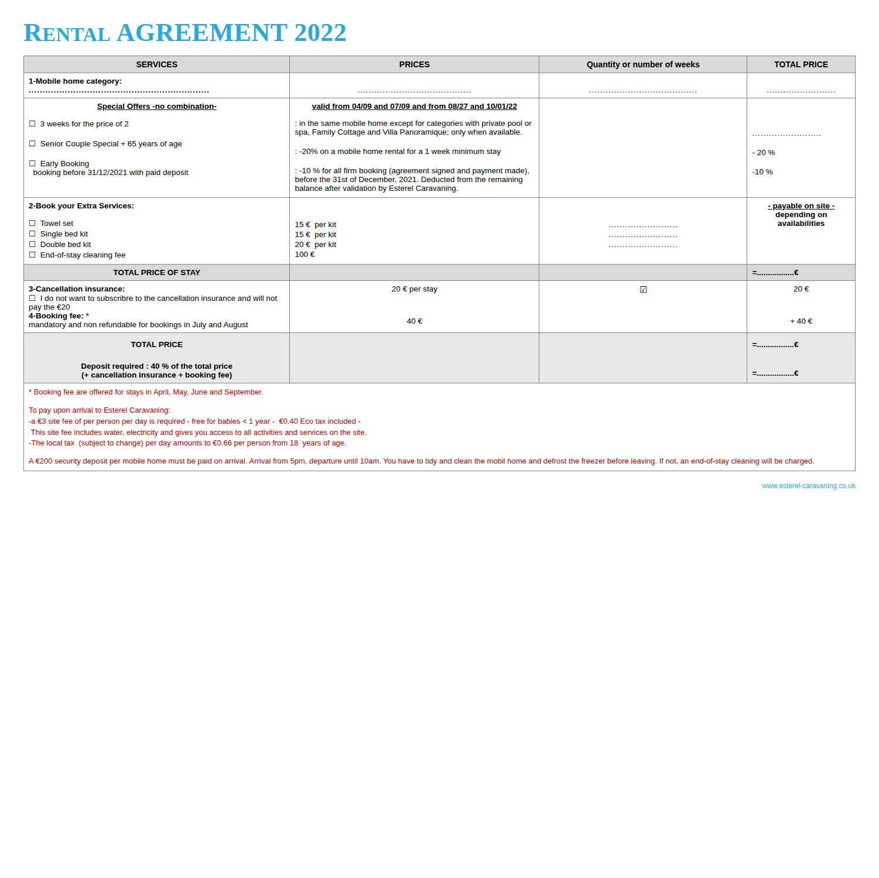RENTAL AGREEMENT 2022
| SERVICES | PRICES | Quantity or number of weeks | TOTAL PRICE |
| --- | --- | --- | --- |
| 1-Mobile home category: ................................................................. | ......................................... | ....................................... | ......................... |
| Special Offers -no combination- ☐ 3 weeks for the price of 2 ☐ Senior Couple Special + 65 years of age ☐ Early Booking booking before 31/12/2021 with paid deposit | valid from 04/09 and 07/09 and from 08/27 and 10/01/22 : in the same mobile home except for categories with private pool or spa, Family Cottage and Villa Panoramique; only when available. : -20% on a mobile home rental for a 1 week minimum stay : -10 % for all firm booking (agreement signed and payment made), before the 31st of December, 2021. Deducted from the remaining balance after validation by Esterel Caravaning. | | ......................... - 20 % -10 % |
| 2-Book your Extra Services: ☐ Towel set ☐ Single bed kit ☐ Double bed kit ☐ End-of-stay cleaning fee | 15 € per kit 15 € per kit 20 € per kit 100 € | ......................... ......................... ......................... | - payable on site - depending on availabilities |
| TOTAL PRICE OF STAY | | | =.................€ |
| 3-Cancellation insurance: ☐ I do not want to subscribre to the cancellation insurance and will not pay the €20 4-Booking fee: * mandatory and non refundable for bookings in July and August | 20 € per stay 40 € | ☑ | 20 € + 40 € |
| TOTAL PRICE Deposit required : 40 % of the total price (+ cancellation insurance + booking fee) | | | =.................€ =.................€ |
| * Booking fee are offered for stays in April, May, June and September. To pay upon arrival to Esterel Caravaning: -a €3 site fee of per person per day is required - free for babies < 1 year - €0.40 Eco tax included - This site fee includes water, electricity and gives you access to all activities and services on the site. -The local tax (subject to change) per day amounts to €0.66 per person from 18 years of age. A €200 security deposit per mobile home must be paid on arrival. Arrival from 5pm, departure until 10am. You have to tidy and clean the mobil home and defrost the freezer before leaving. If not, an end-of-stay cleaning will be charged. |
www.esterel-caravaning.co.uk